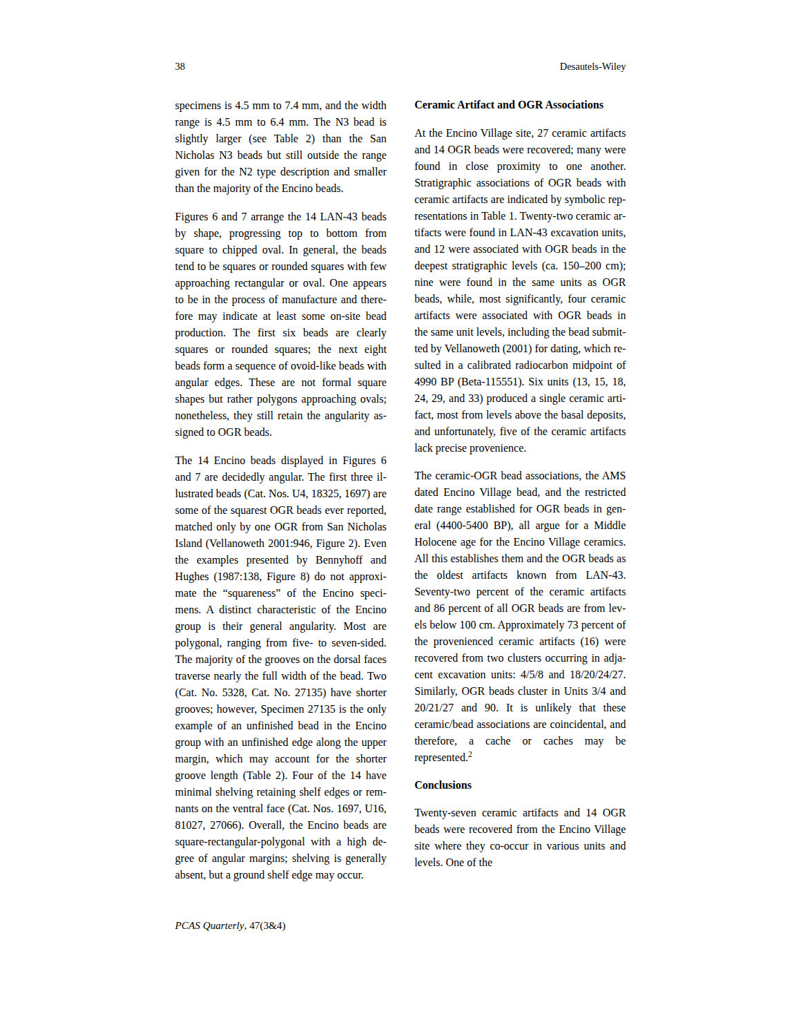38
Desautels-Wiley
specimens is 4.5 mm to 7.4 mm, and the width range is 4.5 mm to 6.4 mm. The N3 bead is slightly larger (see Table 2) than the San Nicholas N3 beads but still outside the range given for the N2 type description and smaller than the majority of the Encino beads.
Figures 6 and 7 arrange the 14 LAN-43 beads by shape, progressing top to bottom from square to chipped oval. In general, the beads tend to be squares or rounded squares with few approaching rectangular or oval. One appears to be in the process of manufacture and therefore may indicate at least some on-site bead production. The first six beads are clearly squares or rounded squares; the next eight beads form a sequence of ovoid-like beads with angular edges. These are not formal square shapes but rather polygons approaching ovals; nonetheless, they still retain the angularity assigned to OGR beads.
The 14 Encino beads displayed in Figures 6 and 7 are decidedly angular. The first three illustrated beads (Cat. Nos. U4, 18325, 1697) are some of the squarest OGR beads ever reported, matched only by one OGR from San Nicholas Island (Vellanoweth 2001:946, Figure 2). Even the examples presented by Bennyhoff and Hughes (1987:138, Figure 8) do not approximate the “squareness” of the Encino specimens. A distinct characteristic of the Encino group is their general angularity. Most are polygonal, ranging from five- to seven-sided. The majority of the grooves on the dorsal faces traverse nearly the full width of the bead. Two (Cat. No. 5328, Cat. No. 27135) have shorter grooves; however, Specimen 27135 is the only example of an unfinished bead in the Encino group with an unfinished edge along the upper margin, which may account for the shorter groove length (Table 2). Four of the 14 have minimal shelving retaining shelf edges or remnants on the ventral face (Cat. Nos. 1697, U16, 81027, 27066). Overall, the Encino beads are square-rectangular-polygonal with a high degree of angular margins; shelving is generally absent, but a ground shelf edge may occur.
Ceramic Artifact and OGR Associations
At the Encino Village site, 27 ceramic artifacts and 14 OGR beads were recovered; many were found in close proximity to one another. Stratigraphic associations of OGR beads with ceramic artifacts are indicated by symbolic representations in Table 1. Twenty-two ceramic artifacts were found in LAN-43 excavation units, and 12 were associated with OGR beads in the deepest stratigraphic levels (ca. 150–200 cm); nine were found in the same units as OGR beads, while, most significantly, four ceramic artifacts were associated with OGR beads in the same unit levels, including the bead submitted by Vellanoweth (2001) for dating, which resulted in a calibrated radiocarbon midpoint of 4990 BP (Beta-115551). Six units (13, 15, 18, 24, 29, and 33) produced a single ceramic artifact, most from levels above the basal deposits, and unfortunately, five of the ceramic artifacts lack precise provenience.
The ceramic-OGR bead associations, the AMS dated Encino Village bead, and the restricted date range established for OGR beads in general (4400-5400 BP), all argue for a Middle Holocene age for the Encino Village ceramics. All this establishes them and the OGR beads as the oldest artifacts known from LAN-43. Seventy-two percent of the ceramic artifacts and 86 percent of all OGR beads are from levels below 100 cm. Approximately 73 percent of the provenienced ceramic artifacts (16) were recovered from two clusters occurring in adjacent excavation units: 4/5/8 and 18/20/24/27. Similarly, OGR beads cluster in Units 3/4 and 20/21/27 and 90. It is unlikely that these ceramic/bead associations are coincidental, and therefore, a cache or caches may be represented.2
Conclusions
Twenty-seven ceramic artifacts and 14 OGR beads were recovered from the Encino Village site where they co-occur in various units and levels. One of the
PCAS Quarterly, 47(3&4)